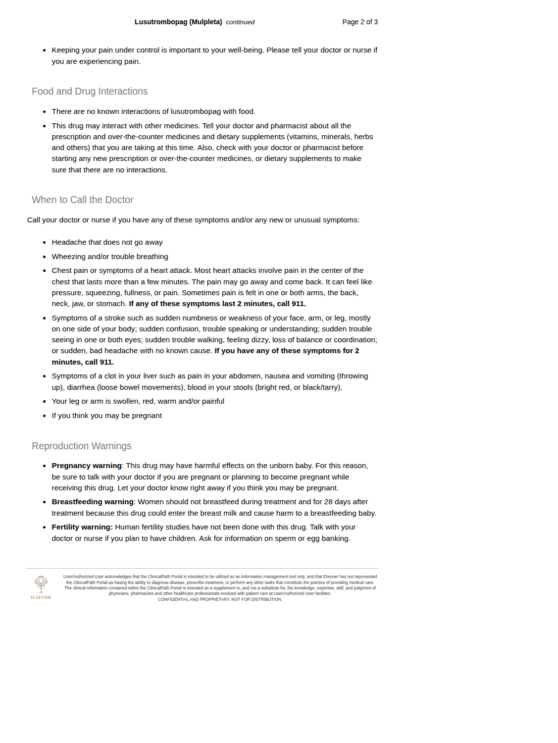Lusutrombopag (Mulpleta) continued
Page 2 of 3
Keeping your pain under control is important to your well-being. Please tell your doctor or nurse if you are experiencing pain.
Food and Drug Interactions
There are no known interactions of lusutrombopag with food.
This drug may interact with other medicines. Tell your doctor and pharmacist about all the prescription and over-the-counter medicines and dietary supplements (vitamins, minerals, herbs and others) that you are taking at this time. Also, check with your doctor or pharmacist before starting any new prescription or over-the-counter medicines, or dietary supplements to make sure that there are no interactions.
When to Call the Doctor
Call your doctor or nurse if you have any of these symptoms and/or any new or unusual symptoms:
Headache that does not go away
Wheezing and/or trouble breathing
Chest pain or symptoms of a heart attack. Most heart attacks involve pain in the center of the chest that lasts more than a few minutes. The pain may go away and come back. It can feel like pressure, squeezing, fullness, or pain. Sometimes pain is felt in one or both arms, the back, neck, jaw, or stomach. If any of these symptoms last 2 minutes, call 911.
Symptoms of a stroke such as sudden numbness or weakness of your face, arm, or leg, mostly on one side of your body; sudden confusion, trouble speaking or understanding; sudden trouble seeing in one or both eyes; sudden trouble walking, feeling dizzy, loss of balance or coordination; or sudden, bad headache with no known cause. If you have any of these symptoms for 2 minutes, call 911.
Symptoms of a clot in your liver such as pain in your abdomen, nausea and vomiting (throwing up), diarrhea (loose bowel movements), blood in your stools (bright red, or black/tarry).
Your leg or arm is swollen, red, warm and/or painful
If you think you may be pregnant
Reproduction Warnings
Pregnancy warning: This drug may have harmful effects on the unborn baby. For this reason, be sure to talk with your doctor if you are pregnant or planning to become pregnant while receiving this drug. Let your doctor know right away if you think you may be pregnant.
Breastfeeding warning: Women should not breastfeed during treatment and for 28 days after treatment because this drug could enter the breast milk and cause harm to a breastfeeding baby.
Fertility warning: Human fertility studies have not been done with this drug. Talk with your doctor or nurse if you plan to have children. Ask for information on sperm or egg banking.
ELSEVIER
User/Authorized User acknowledges that the ClinicalPath Portal is intended to be utilized as an information management tool only, and that Elsevier has not represented the ClinicalPath Portal as having the ability to diagnose disease, prescribe treatment, or perform any other tasks that constitute the practice of providing medical care. The clinical information contained within the ClinicalPath Portal is intended as a supplement to, and not a substitute for, the knowledge, expertise, skill, and judgment of physicians, pharmacists and other healthcare professionals involved with patient care at User/Authorized User facilities. CONFIDENTIAL AND PROPRIETARY. NOT FOR DISTRIBUTION.